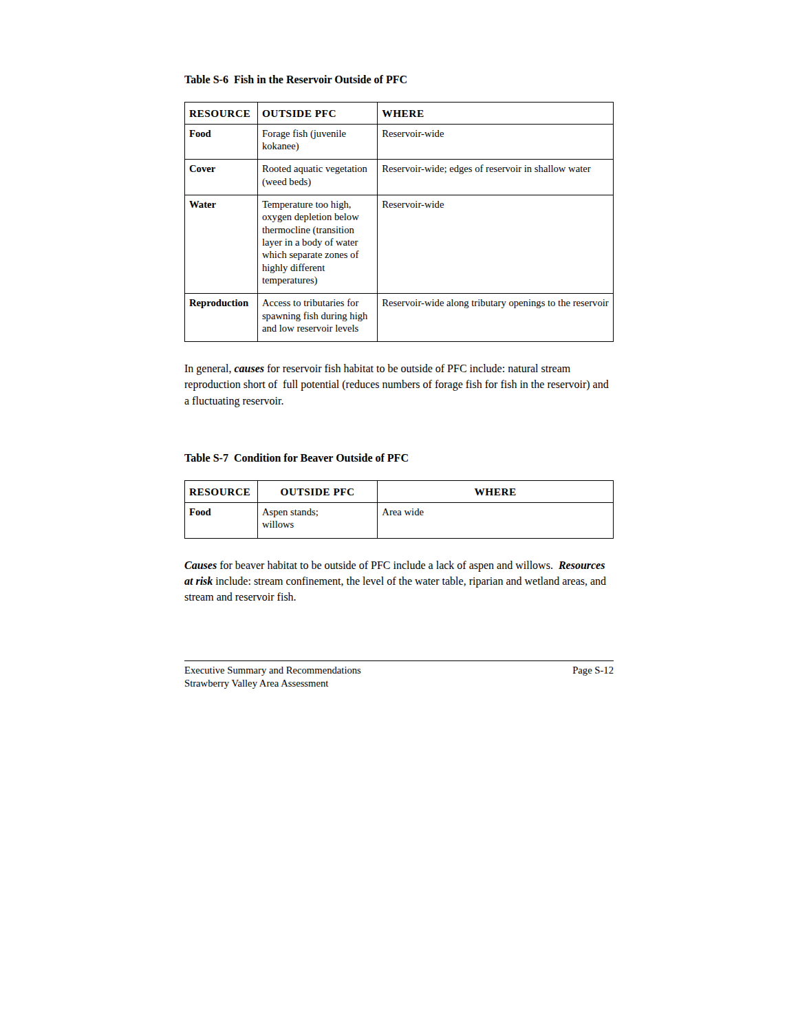Table S-6 Fish in the Reservoir Outside of PFC
| RESOURCE | OUTSIDE PFC | WHERE |
| --- | --- | --- |
| Food | Forage fish (juvenile kokanee) | Reservoir-wide |
| Cover | Rooted aquatic vegetation (weed beds) | Reservoir-wide; edges of reservoir in shallow water |
| Water | Temperature too high, oxygen depletion below thermocline (transition layer in a body of water which separate zones of highly different temperatures) | Reservoir-wide |
| Reproduction | Access to tributaries for spawning fish during high and low reservoir levels | Reservoir-wide along tributary openings to the reservoir |
In general, causes for reservoir fish habitat to be outside of PFC include: natural stream reproduction short of full potential (reduces numbers of forage fish for fish in the reservoir) and a fluctuating reservoir.
Table S-7 Condition for Beaver Outside of PFC
| RESOURCE | OUTSIDE PFC | WHERE |
| --- | --- | --- |
| Food | Aspen stands; willows | Area wide |
Causes for beaver habitat to be outside of PFC include a lack of aspen and willows. Resources at risk include: stream confinement, the level of the water table, riparian and wetland areas, and stream and reservoir fish.
Executive Summary and Recommendations
Strawberry Valley Area Assessment
Page S-12